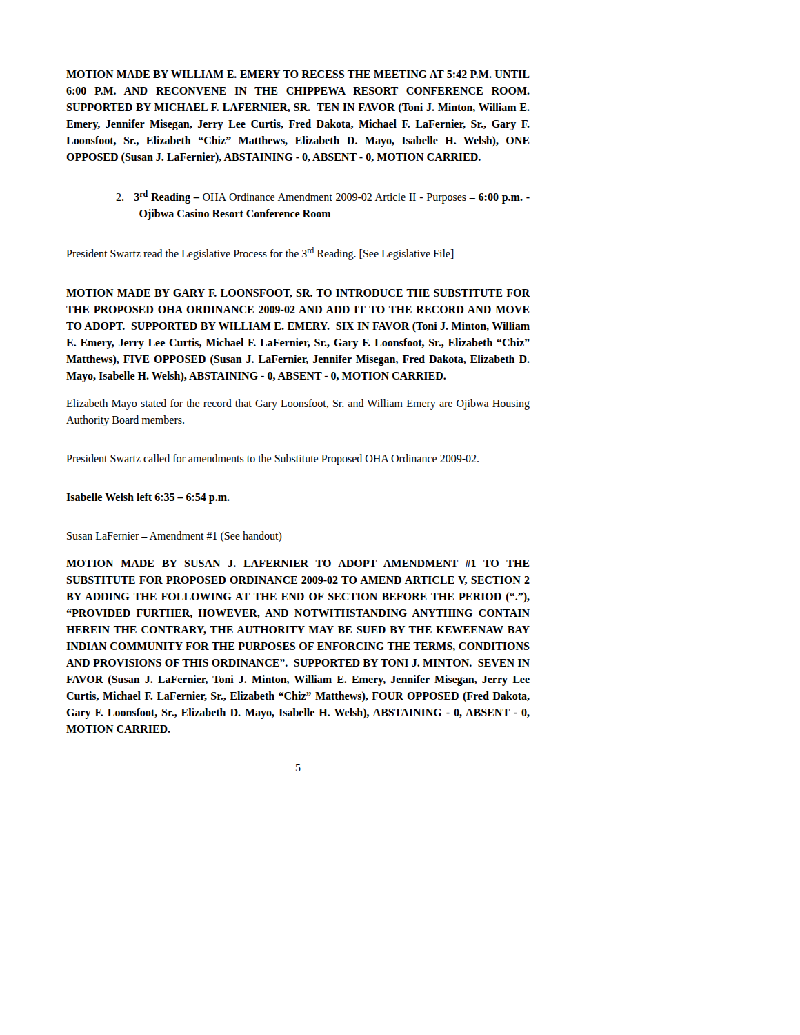MOTION MADE BY WILLIAM E. EMERY TO RECESS THE MEETING AT 5:42 P.M. UNTIL 6:00 P.M. AND RECONVENE IN THE CHIPPEWA RESORT CONFERENCE ROOM. SUPPORTED BY MICHAEL F. LAFERNIER, SR. TEN IN FAVOR (Toni J. Minton, William E. Emery, Jennifer Misegan, Jerry Lee Curtis, Fred Dakota, Michael F. LaFernier, Sr., Gary F. Loonsfoot, Sr., Elizabeth “Chiz” Matthews, Elizabeth D. Mayo, Isabelle H. Welsh), ONE OPPOSED (Susan J. LaFernier), ABSTAINING - 0, ABSENT - 0, MOTION CARRIED.
2. 3rd Reading – OHA Ordinance Amendment 2009-02 Article II - Purposes – 6:00 p.m. - Ojibwa Casino Resort Conference Room
President Swartz read the Legislative Process for the 3rd Reading. [See Legislative File]
MOTION MADE BY GARY F. LOONSFOOT, SR. TO INTRODUCE THE SUBSTITUTE FOR THE PROPOSED OHA ORDINANCE 2009-02 AND ADD IT TO THE RECORD AND MOVE TO ADOPT. SUPPORTED BY WILLIAM E. EMERY. SIX IN FAVOR (Toni J. Minton, William E. Emery, Jerry Lee Curtis, Michael F. LaFernier, Sr., Gary F. Loonsfoot, Sr., Elizabeth “Chiz” Matthews), FIVE OPPOSED (Susan J. LaFernier, Jennifer Misegan, Fred Dakota, Elizabeth D. Mayo, Isabelle H. Welsh), ABSTAINING - 0, ABSENT - 0, MOTION CARRIED.
Elizabeth Mayo stated for the record that Gary Loonsfoot, Sr. and William Emery are Ojibwa Housing Authority Board members.
President Swartz called for amendments to the Substitute Proposed OHA Ordinance 2009-02.
Isabelle Welsh left 6:35 – 6:54 p.m.
Susan LaFernier – Amendment #1 (See handout)
MOTION MADE BY SUSAN J. LAFERNIER TO ADOPT AMENDMENT #1 TO THE SUBSTITUTE FOR PROPOSED ORDINANCE 2009-02 TO AMEND ARTICLE V, SECTION 2 BY ADDING THE FOLLOWING AT THE END OF SECTION BEFORE THE PERIOD (“.”), “PROVIDED FURTHER, HOWEVER, AND NOTWITHSTANDING ANYTHING CONTAIN HEREIN THE CONTRARY, THE AUTHORITY MAY BE SUED BY THE KEWEENAW BAY INDIAN COMMUNITY FOR THE PURPOSES OF ENFORCING THE TERMS, CONDITIONS AND PROVISIONS OF THIS ORDINANCE”. SUPPORTED BY TONI J. MINTON. SEVEN IN FAVOR (Susan J. LaFernier, Toni J. Minton, William E. Emery, Jennifer Misegan, Jerry Lee Curtis, Michael F. LaFernier, Sr., Elizabeth “Chiz” Matthews), FOUR OPPOSED (Fred Dakota, Gary F. Loonsfoot, Sr., Elizabeth D. Mayo, Isabelle H. Welsh), ABSTAINING - 0, ABSENT - 0, MOTION CARRIED.
5